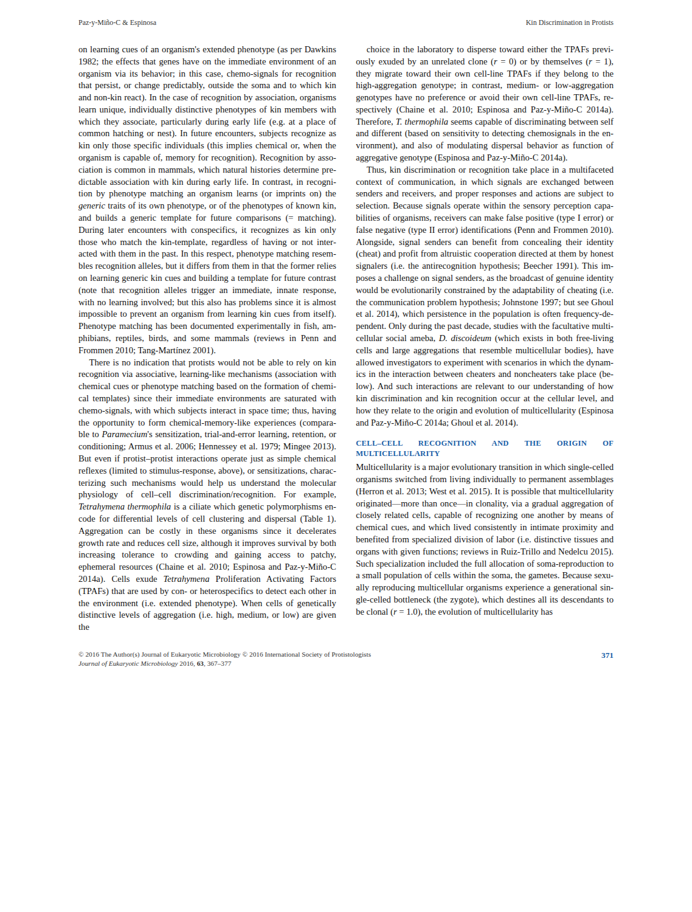Paz-y-Miño-C & Espinosa Kin Discrimination in Protists
on learning cues of an organism's extended phenotype (as per Dawkins 1982; the effects that genes have on the immediate environment of an organism via its behavior; in this case, chemo-signals for recognition that persist, or change predictably, outside the soma and to which kin and non-kin react). In the case of recognition by association, organisms learn unique, individually distinctive phenotypes of kin members with which they associate, particularly during early life (e.g. at a place of common hatching or nest). In future encounters, subjects recognize as kin only those specific individuals (this implies chemical or, when the organism is capable of, memory for recognition). Recognition by association is common in mammals, which natural histories determine predictable association with kin during early life. In contrast, in recognition by phenotype matching an organism learns (or imprints on) the generic traits of its own phenotype, or of the phenotypes of known kin, and builds a generic template for future comparisons (= matching). During later encounters with conspecifics, it recognizes as kin only those who match the kin-template, regardless of having or not interacted with them in the past. In this respect, phenotype matching resembles recognition alleles, but it differs from them in that the former relies on learning generic kin cues and building a template for future contrast (note that recognition alleles trigger an immediate, innate response, with no learning involved; but this also has problems since it is almost impossible to prevent an organism from learning kin cues from itself). Phenotype matching has been documented experimentally in fish, amphibians, reptiles, birds, and some mammals (reviews in Penn and Frommen 2010; Tang-Martínez 2001).
There is no indication that protists would not be able to rely on kin recognition via associative, learning-like mechanisms (association with chemical cues or phenotype matching based on the formation of chemical templates) since their immediate environments are saturated with chemo-signals, with which subjects interact in space time; thus, having the opportunity to form chemical-memory-like experiences (comparable to Paramecium's sensitization, trial-and-error learning, retention, or conditioning; Armus et al. 2006; Hennessey et al. 1979; Mingee 2013). But even if protist–protist interactions operate just as simple chemical reflexes (limited to stimulus-response, above), or sensitizations, characterizing such mechanisms would help us understand the molecular physiology of cell–cell discrimination/recognition. For example, Tetrahymena thermophila is a ciliate which genetic polymorphisms encode for differential levels of cell clustering and dispersal (Table 1). Aggregation can be costly in these organisms since it decelerates growth rate and reduces cell size, although it improves survival by both increasing tolerance to crowding and gaining access to patchy, ephemeral resources (Chaine et al. 2010; Espinosa and Paz-y-Miño-C 2014a). Cells exude Tetrahymena Proliferation Activating Factors (TPAFs) that are used by con- or heterospecifics to detect each other in the environment (i.e. extended phenotype). When cells of genetically distinctive levels of aggregation (i.e. high, medium, or low) are given the
choice in the laboratory to disperse toward either the TPAFs previously exuded by an unrelated clone (r = 0) or by themselves (r = 1), they migrate toward their own cell-line TPAFs if they belong to the high-aggregation genotype; in contrast, medium- or low-aggregation genotypes have no preference or avoid their own cell-line TPAFs, respectively (Chaine et al. 2010; Espinosa and Paz-y-Miño-C 2014a). Therefore, T. thermophila seems capable of discriminating between self and different (based on sensitivity to detecting chemosignals in the environment), and also of modulating dispersal behavior as function of aggregative genotype (Espinosa and Paz-y-Miño-C 2014a).
Thus, kin discrimination or recognition take place in a multifaceted context of communication, in which signals are exchanged between senders and receivers, and proper responses and actions are subject to selection. Because signals operate within the sensory perception capabilities of organisms, receivers can make false positive (type I error) or false negative (type II error) identifications (Penn and Frommen 2010). Alongside, signal senders can benefit from concealing their identity (cheat) and profit from altruistic cooperation directed at them by honest signalers (i.e. the antirecognition hypothesis; Beecher 1991). This imposes a challenge on signal senders, as the broadcast of genuine identity would be evolutionarily constrained by the adaptability of cheating (i.e. the communication problem hypothesis; Johnstone 1997; but see Ghoul et al. 2014), which persistence in the population is often frequency-dependent. Only during the past decade, studies with the facultative multicellular social ameba, D. discoideum (which exists in both free-living cells and large aggregations that resemble multicellular bodies), have allowed investigators to experiment with scenarios in which the dynamics in the interaction between cheaters and noncheaters take place (below). And such interactions are relevant to our understanding of how kin discrimination and kin recognition occur at the cellular level, and how they relate to the origin and evolution of multicellularity (Espinosa and Paz-y-Miño-C 2014a; Ghoul et al. 2014).
Cell–Cell Recognition and the Origin of Multicellularity
Multicellularity is a major evolutionary transition in which single-celled organisms switched from living individually to permanent assemblages (Herron et al. 2013; West et al. 2015). It is possible that multicellularity originated—more than once—in clonality, via a gradual aggregation of closely related cells, capable of recognizing one another by means of chemical cues, and which lived consistently in intimate proximity and benefited from specialized division of labor (i.e. distinctive tissues and organs with given functions; reviews in Ruiz-Trillo and Nedelcu 2015). Such specialization included the full allocation of soma-reproduction to a small population of cells within the soma, the gametes. Because sexually reproducing multicellular organisms experience a generational single-celled bottleneck (the zygote), which destines all its descendants to be clonal (r = 1.0), the evolution of multicellularity has
371 © 2016 The Author(s) Journal of Eukaryotic Microbiology © 2016 International Society of Protistologists Journal of Eukaryotic Microbiology 2016, 63, 367–377